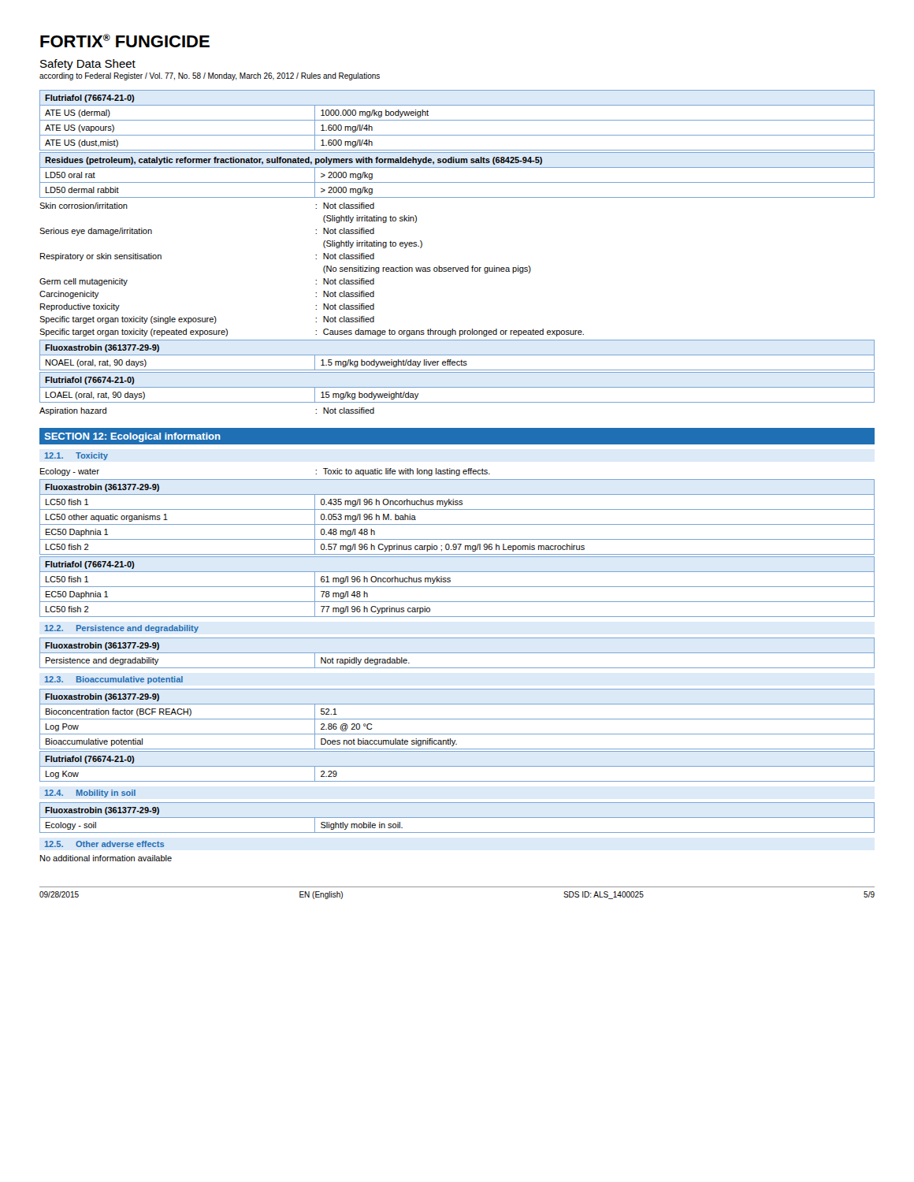FORTIX® FUNGICIDE
Safety Data Sheet
according to Federal Register / Vol. 77, No. 58 / Monday, March 26, 2012 / Rules and Regulations
| Flutriafol (76674-21-0) |
| ATE US (dermal) | 1000.000 mg/kg bodyweight |
| ATE US (vapours) | 1.600 mg/l/4h |
| ATE US (dust,mist) | 1.600 mg/l/4h |
| Residues (petroleum), catalytic reformer fractionator, sulfonated, polymers with formaldehyde, sodium salts (68425-94-5) |
| LD50 oral rat | > 2000 mg/kg |
| LD50 dermal rabbit | > 2000 mg/kg |
| Skin corrosion/irritation | : | Not classified |
| | | (Slightly irritating to skin) |
| Serious eye damage/irritation | : | Not classified |
| | | (Slightly irritating to eyes.) |
| Respiratory or skin sensitisation | : | Not classified |
| | | (No sensitizing reaction was observed for guinea pigs) |
| Germ cell mutagenicity | : | Not classified |
| Carcinogenicity | : | Not classified |
| Reproductive toxicity | : | Not classified |
| Specific target organ toxicity (single exposure) | : | Not classified |
| Specific target organ toxicity (repeated exposure) | : | Causes damage to organs through prolonged or repeated exposure. |
| Fluoxastrobin (361377-29-9) |
| NOAEL (oral, rat, 90 days) | 1.5 mg/kg bodyweight/day liver effects |
| Flutriafol (76674-21-0) |
| LOAEL (oral, rat, 90 days) | 15 mg/kg bodyweight/day |
| Aspiration hazard | : | Not classified |
SECTION 12: Ecological information
12.1. Toxicity
| Ecology - water | : | Toxic to aquatic life with long lasting effects. |
| Fluoxastrobin (361377-29-9) |
| LC50 fish 1 | 0.435 mg/l 96 h Oncorhuchus mykiss |
| LC50 other aquatic organisms 1 | 0.053 mg/l 96 h M. bahia |
| EC50 Daphnia 1 | 0.48 mg/l 48 h |
| LC50 fish 2 | 0.57 mg/l 96 h Cyprinus carpio ; 0.97 mg/l 96 h Lepomis macrochirus |
| Flutriafol (76674-21-0) |
| LC50 fish 1 | 61 mg/l 96 h Oncorhuchus mykiss |
| EC50 Daphnia 1 | 78 mg/l 48 h |
| LC50 fish 2 | 77 mg/l 96 h Cyprinus carpio |
12.2. Persistence and degradability
| Fluoxastrobin (361377-29-9) |
| Persistence and degradability | Not rapidly degradable. |
12.3. Bioaccumulative potential
| Fluoxastrobin (361377-29-9) |
| Bioconcentration factor (BCF REACH) | 52.1 |
| Log Pow | 2.86 @ 20 °C |
| Bioaccumulative potential | Does not biaccumulate significantly. |
| Flutriafol (76674-21-0) |
| Log Kow | 2.29 |
12.4. Mobility in soil
| Fluoxastrobin (361377-29-9) |
| Ecology - soil | Slightly mobile in soil. |
12.5. Other adverse effects
No additional information available
09/28/2015 EN (English) SDS ID: ALS_1400025 5/9